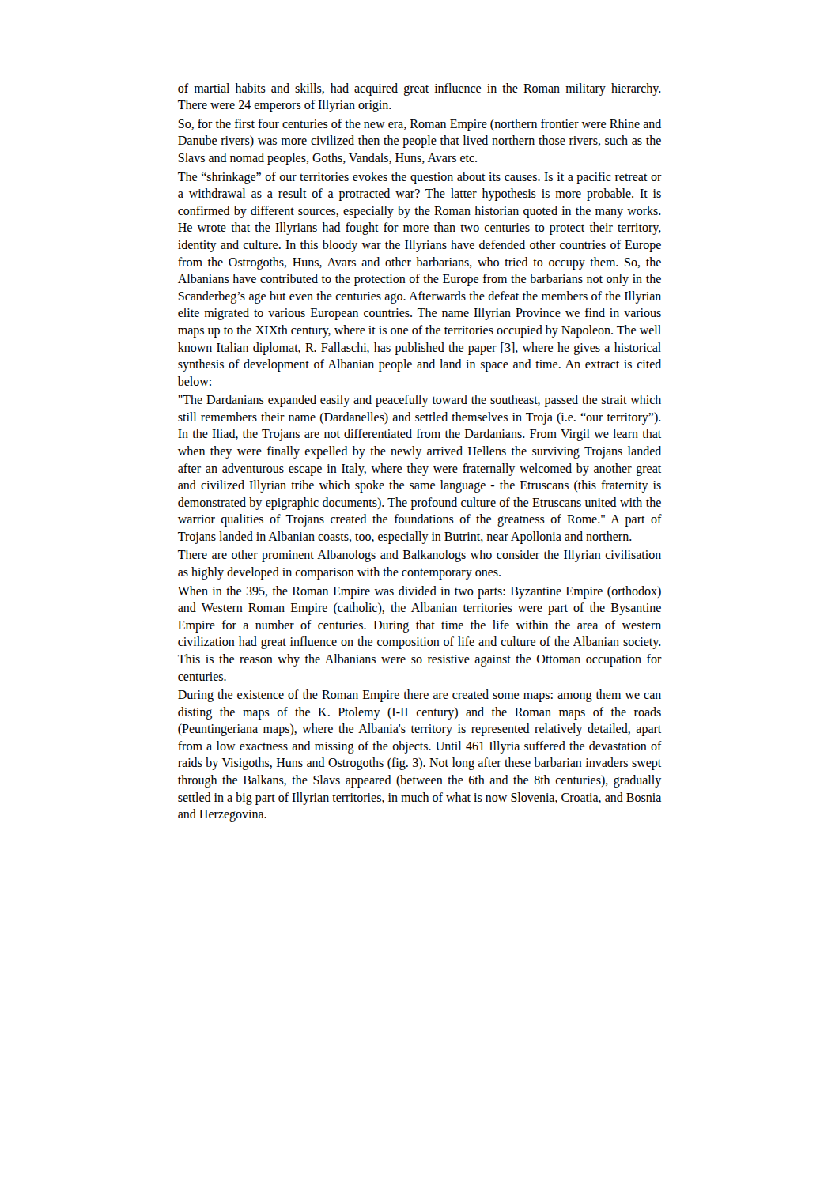of martial habits and skills, had acquired great influence in the Roman military hierarchy. There were 24 emperors of Illyrian origin.
So, for the first four centuries of the new era, Roman Empire (northern frontier were Rhine and Danube rivers) was more civilized then the people that lived northern those rivers, such as the Slavs and nomad peoples, Goths, Vandals, Huns, Avars etc.
The “shrinkage” of our territories evokes the question about its causes. Is it a pacific retreat or a withdrawal as a result of a protracted war? The latter hypothesis is more probable. It is confirmed by different sources, especially by the Roman historian quoted in the many works. He wrote that the Illyrians had fought for more than two centuries to protect their territory, identity and culture. In this bloody war the Illyrians have defended other countries of Europe from the Ostrogoths, Huns, Avars and other barbarians, who tried to occupy them. So, the Albanians have contributed to the protection of the Europe from the barbarians not only in the Scanderbeg’s age but even the centuries ago. Afterwards the defeat the members of the Illyrian elite migrated to various European countries. The name Illyrian Province we find in various maps up to the XIXth century, where it is one of the territories occupied by Napoleon. The well known Italian diplomat, R. Fallaschi, has published the paper [3], where he gives a historical synthesis of development of Albanian people and land in space and time. An extract is cited below:
"The Dardanians expanded easily and peacefully toward the southeast, passed the strait which still remembers their name (Dardanelles) and settled themselves in Troja (i.e. “our territory”). In the Iliad, the Trojans are not differentiated from the Dardanians. From Virgil we learn that when they were finally expelled by the newly arrived Hellens the surviving Trojans landed after an adventurous escape in Italy, where they were fraternally welcomed by another great and civilized Illyrian tribe which spoke the same language - the Etruscans (this fraternity is demonstrated by epigraphic documents). The profound culture of the Etruscans united with the warrior qualities of Trojans created the foundations of the greatness of Rome." A part of Trojans landed in Albanian coasts, too, especially in Butrint, near Apollonia and northern.
There are other prominent Albanologs and Balkanologs who consider the Illyrian civilisation as highly developed in comparison with the contemporary ones.
When in the 395, the Roman Empire was divided in two parts: Byzantine Empire (orthodox) and Western Roman Empire (catholic), the Albanian territories were part of the Bysantine Empire for a number of centuries. During that time the life within the area of western civilization had great influence on the composition of life and culture of the Albanian society. This is the reason why the Albanians were so resistive against the Ottoman occupation for centuries.
During the existence of the Roman Empire there are created some maps: among them we can disting the maps of the K. Ptolemy (I-II century) and the Roman maps of the roads (Peuntingeriana maps), where the Albania's territory is represented relatively detailed, apart from a low exactness and missing of the objects. Until 461 Illyria suffered the devastation of raids by Visigoths, Huns and Ostrogoths (fig. 3). Not long after these barbarian invaders swept through the Balkans, the Slavs appeared (between the 6th and the 8th centuries), gradually settled in a big part of Illyrian territories, in much of what is now Slovenia, Croatia, and Bosnia and Herzegovina.